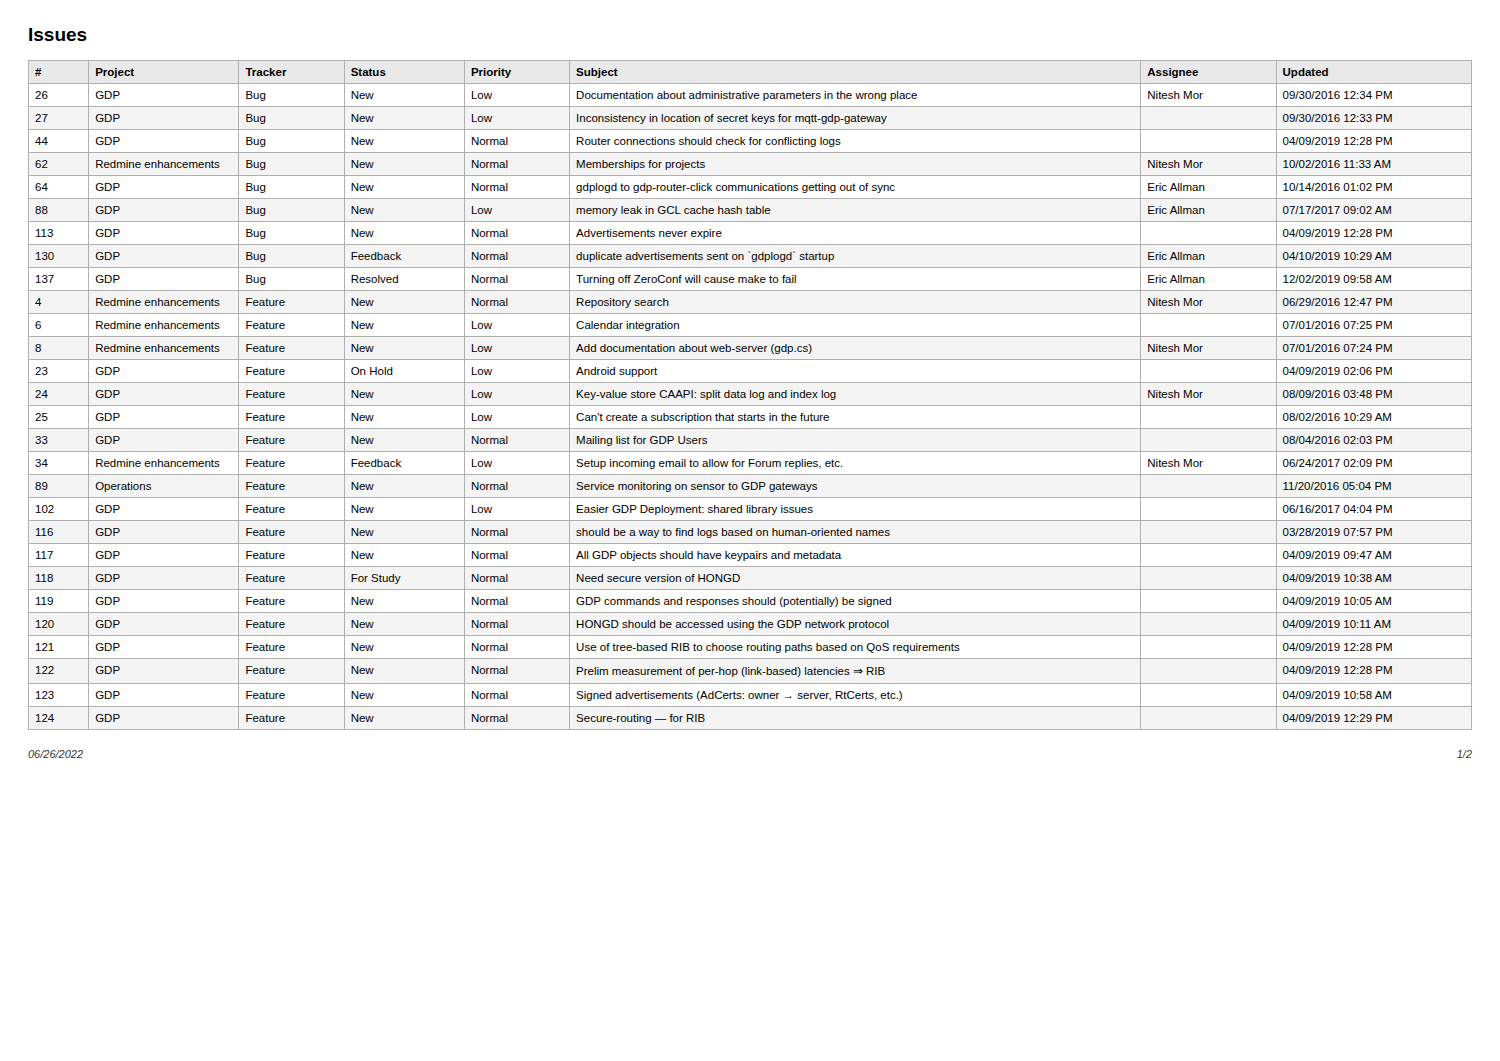Issues
| # | Project | Tracker | Status | Priority | Subject | Assignee | Updated |
| --- | --- | --- | --- | --- | --- | --- | --- |
| 26 | GDP | Bug | New | Low | Documentation about administrative parameters in the wrong place | Nitesh Mor | 09/30/2016 12:34 PM |
| 27 | GDP | Bug | New | Low | Inconsistency in location of secret keys for mqtt-gdp-gateway | | 09/30/2016 12:33 PM |
| 44 | GDP | Bug | New | Normal | Router connections should check for conflicting logs | | 04/09/2019 12:28 PM |
| 62 | Redmine enhancements | Bug | New | Normal | Memberships for projects | Nitesh Mor | 10/02/2016 11:33 AM |
| 64 | GDP | Bug | New | Normal | gdplogd to gdp-router-click communications getting out of sync | Eric Allman | 10/14/2016 01:02 PM |
| 88 | GDP | Bug | New | Low | memory leak in GCL cache hash table | Eric Allman | 07/17/2017 09:02 AM |
| 113 | GDP | Bug | New | Normal | Advertisements never expire | | 04/09/2019 12:28 PM |
| 130 | GDP | Bug | Feedback | Normal | duplicate advertisements sent on `gdplogd` startup | Eric Allman | 04/10/2019 10:29 AM |
| 137 | GDP | Bug | Resolved | Normal | Turning off ZeroConf will cause make to fail | Eric Allman | 12/02/2019 09:58 AM |
| 4 | Redmine enhancements | Feature | New | Normal | Repository search | Nitesh Mor | 06/29/2016 12:47 PM |
| 6 | Redmine enhancements | Feature | New | Low | Calendar integration | | 07/01/2016 07:25 PM |
| 8 | Redmine enhancements | Feature | New | Low | Add documentation about web-server (gdp.cs) | Nitesh Mor | 07/01/2016 07:24 PM |
| 23 | GDP | Feature | On Hold | Low | Android support | | 04/09/2019 02:06 PM |
| 24 | GDP | Feature | New | Low | Key-value store CAAPI: split data log and index log | Nitesh Mor | 08/09/2016 03:48 PM |
| 25 | GDP | Feature | New | Low | Can't create a subscription that starts in the future | | 08/02/2016 10:29 AM |
| 33 | GDP | Feature | New | Normal | Mailing list for GDP Users | | 08/04/2016 02:03 PM |
| 34 | Redmine enhancements | Feature | Feedback | Low | Setup incoming email to allow for Forum replies, etc. | Nitesh Mor | 06/24/2017 02:09 PM |
| 89 | Operations | Feature | New | Normal | Service monitoring on sensor to GDP gateways | | 11/20/2016 05:04 PM |
| 102 | GDP | Feature | New | Low | Easier GDP Deployment: shared library issues | | 06/16/2017 04:04 PM |
| 116 | GDP | Feature | New | Normal | should be a way to find logs based on human-oriented names | | 03/28/2019 07:57 PM |
| 117 | GDP | Feature | New | Normal | All GDP objects should have keypairs and metadata | | 04/09/2019 09:47 AM |
| 118 | GDP | Feature | For Study | Normal | Need secure version of HONGD | | 04/09/2019 10:38 AM |
| 119 | GDP | Feature | New | Normal | GDP commands and responses should (potentially) be signed | | 04/09/2019 10:05 AM |
| 120 | GDP | Feature | New | Normal | HONGD should be accessed using the GDP network protocol | | 04/09/2019 10:11 AM |
| 121 | GDP | Feature | New | Normal | Use of tree-based RIB to choose routing paths based on QoS requirements | | 04/09/2019 12:28 PM |
| 122 | GDP | Feature | New | Normal | Prelim measurement of per-hop (link-based) latencies ⇒ RIB | | 04/09/2019 12:28 PM |
| 123 | GDP | Feature | New | Normal | Signed advertisements (AdCerts: owner → server, RtCerts, etc.) | | 04/09/2019 10:58 AM |
| 124 | GDP | Feature | New | Normal | Secure-routing — for RIB | | 04/09/2019 12:29 PM |
06/26/2022 1/2